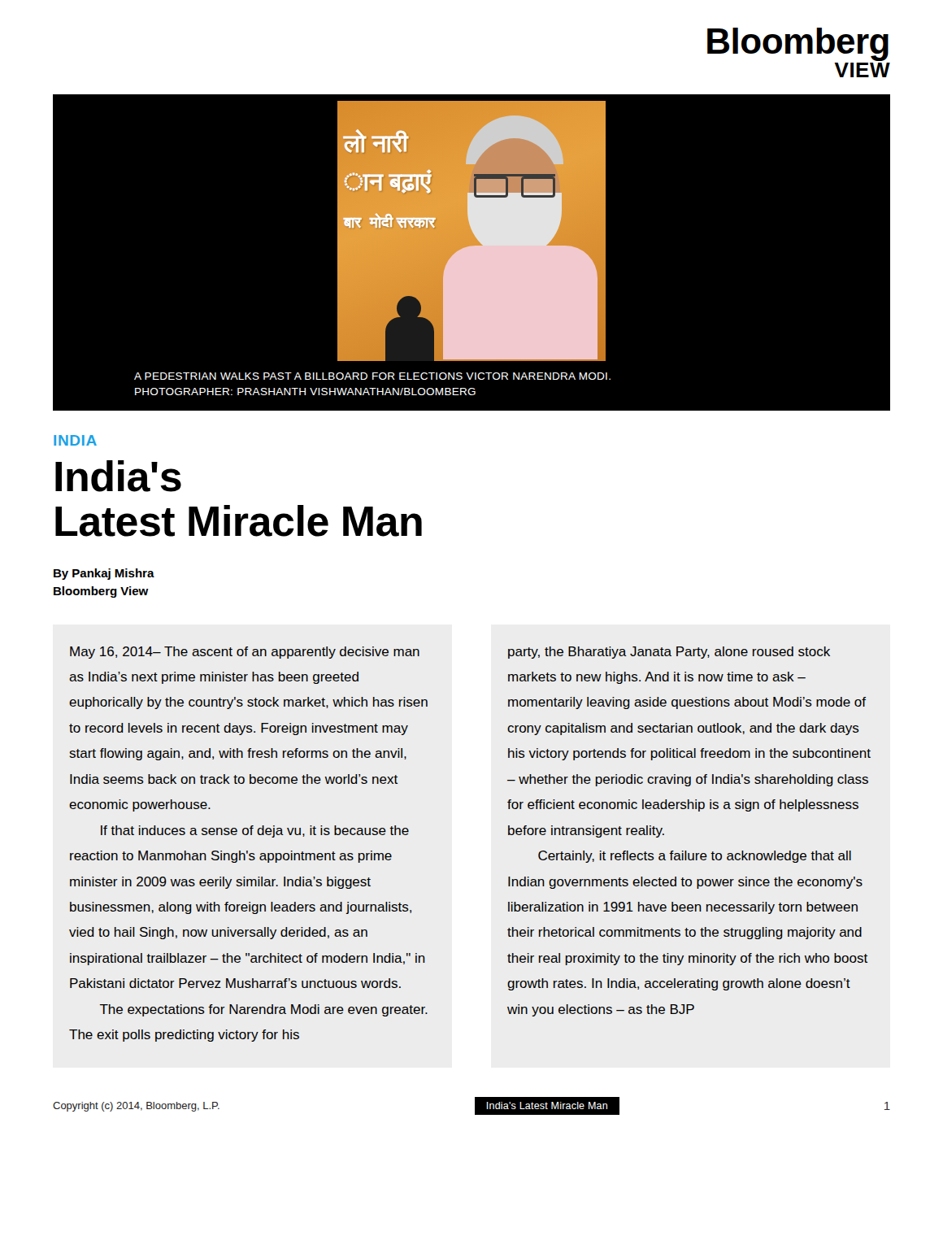Bloomberg
VIEW
लो नारी
ान बढ़ाएं
बार मोदी सरकार
A pedestrian walks past a billboard for elections victor Narendra Modi.
Photographer: Prashanth Vishwanathan/Bloomberg
INDIA
India's
Latest Miracle Man
By Pankaj Mishra
Bloomberg View
May 16, 2014– The ascent of an apparently decisive man as India’s next prime minister has been greeted euphorically by the country's stock market, which has risen to record levels in recent days. Foreign investment may start flowing again, and, with fresh reforms on the anvil, India seems back on track to become the world’s next economic powerhouse.
If that induces a sense of deja vu, it is because the reaction to Manmohan Singh's appointment as prime minister in 2009 was eerily similar. India’s biggest businessmen, along with foreign leaders and journalists, vied to hail Singh, now universally derided, as an inspirational trailblazer – the "architect of modern India," in Pakistani dictator Pervez Musharraf’s unctuous words.
The expectations for Narendra Modi are even greater. The exit polls predicting victory for his
party, the Bharatiya Janata Party, alone roused stock markets to new highs. And it is now time to ask – momentarily leaving aside questions about Modi’s mode of crony capitalism and sectarian outlook, and the dark days his victory portends for political freedom in the subcontinent – whether the periodic craving of India's shareholding class for efficient economic leadership is a sign of helplessness before intransigent reality.
Certainly, it reflects a failure to acknowledge that all Indian governments elected to power since the economy's liberalization in 1991 have been necessarily torn between their rhetorical commitments to the struggling majority and their real proximity to the tiny minority of the rich who boost growth rates. In India, accelerating growth alone doesn’t win you elections – as the BJP
Copyright (c) 2014, Bloomberg, L.P.
India's Latest Miracle Man
1